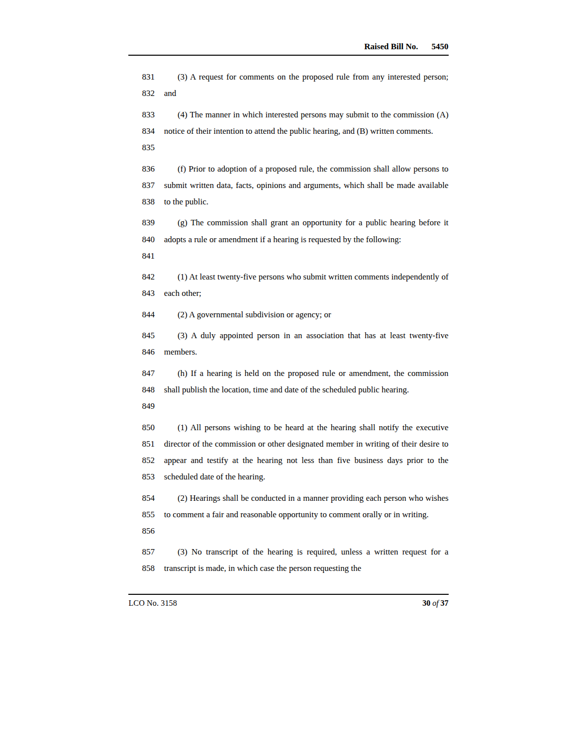Raised Bill No. 5450
831 832
(3) A request for comments on the proposed rule from any interested person; and
833 834 835
(4) The manner in which interested persons may submit to the commission (A) notice of their intention to attend the public hearing, and (B) written comments.
836 837 838
(f) Prior to adoption of a proposed rule, the commission shall allow persons to submit written data, facts, opinions and arguments, which shall be made available to the public.
839 840 841
(g) The commission shall grant an opportunity for a public hearing before it adopts a rule or amendment if a hearing is requested by the following:
842 843
(1) At least twenty-five persons who submit written comments independently of each other;
844
(2) A governmental subdivision or agency; or
845 846
(3) A duly appointed person in an association that has at least twenty-five members.
847 848 849
(h) If a hearing is held on the proposed rule or amendment, the commission shall publish the location, time and date of the scheduled public hearing.
850 851 852 853
(1) All persons wishing to be heard at the hearing shall notify the executive director of the commission or other designated member in writing of their desire to appear and testify at the hearing not less than five business days prior to the scheduled date of the hearing.
854 855 856
(2) Hearings shall be conducted in a manner providing each person who wishes to comment a fair and reasonable opportunity to comment orally or in writing.
857 858
(3) No transcript of the hearing is required, unless a written request for a transcript is made, in which case the person requesting the
LCO No. 3158
30 of 37